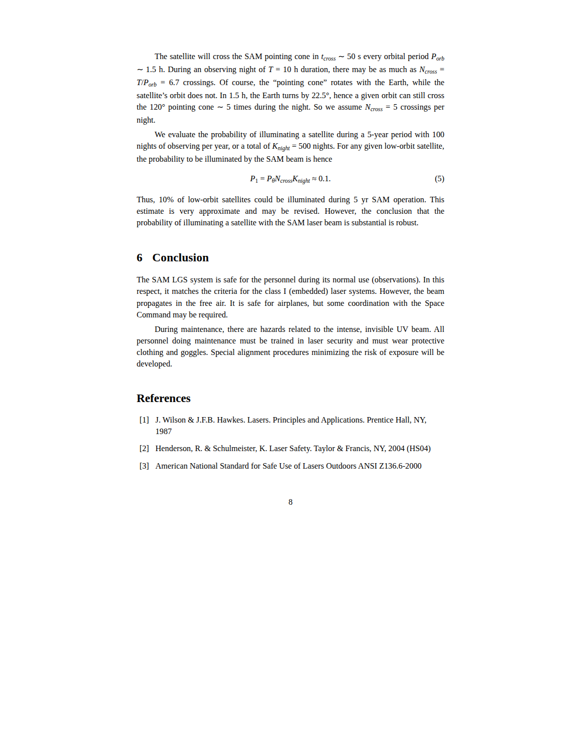The satellite will cross the SAM pointing cone in tcross ∼ 50 s every orbital period Porb ∼ 1.5 h. During an observing night of T = 10 h duration, there may be as much as Ncross = T/Porb = 6.7 crossings. Of course, the “pointing cone” rotates with the Earth, while the satellite’s orbit does not. In 1.5 h, the Earth turns by 22.5°, hence a given orbit can still cross the 120° pointing cone ∼ 5 times during the night. So we assume Ncross = 5 crossings per night.
We evaluate the probability of illuminating a satellite during a 5-year period with 100 nights of observing per year, or a total of Knight = 500 nights. For any given low-orbit satellite, the probability to be illuminated by the SAM beam is hence
P1 = PθNcrossKnight ≈ 0.1. (5)
Thus, 10% of low-orbit satellites could be illuminated during 5 yr SAM operation. This estimate is very approximate and may be revised. However, the conclusion that the probability of illuminating a satellite with the SAM laser beam is substantial is robust.
6 Conclusion
The SAM LGS system is safe for the personnel during its normal use (observations). In this respect, it matches the criteria for the class I (embedded) laser systems. However, the beam propagates in the free air. It is safe for airplanes, but some coordination with the Space Command may be required.
During maintenance, there are hazards related to the intense, invisible UV beam. All personnel doing maintenance must be trained in laser security and must wear protective clothing and goggles. Special alignment procedures minimizing the risk of exposure will be developed.
References
[1] J. Wilson & J.F.B. Hawkes. Lasers. Principles and Applications. Prentice Hall, NY, 1987
[2] Henderson, R. & Schulmeister, K. Laser Safety. Taylor & Francis, NY, 2004 (HS04)
[3] American National Standard for Safe Use of Lasers Outdoors ANSI Z136.6-2000
8